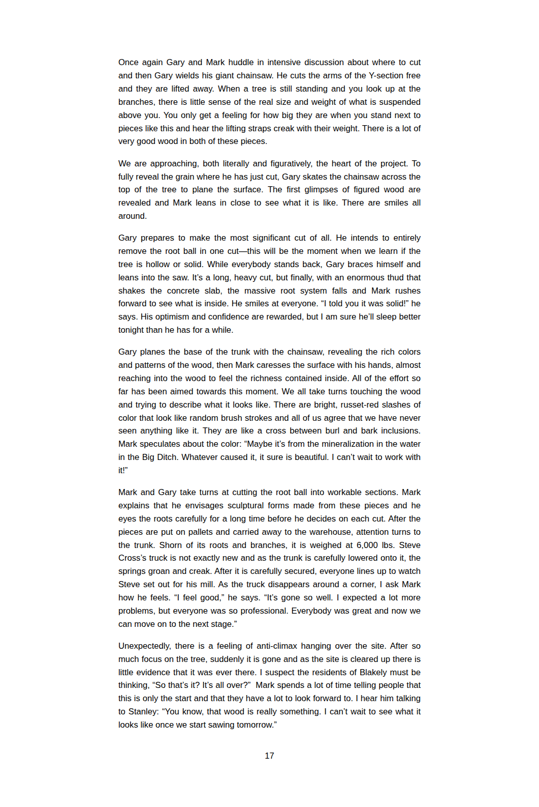Once again Gary and Mark huddle in intensive discussion about where to cut and then Gary wields his giant chainsaw. He cuts the arms of the Y-section free and they are lifted away. When a tree is still standing and you look up at the branches, there is little sense of the real size and weight of what is suspended above you. You only get a feeling for how big they are when you stand next to pieces like this and hear the lifting straps creak with their weight. There is a lot of very good wood in both of these pieces.
We are approaching, both literally and figuratively, the heart of the project. To fully reveal the grain where he has just cut, Gary skates the chainsaw across the top of the tree to plane the surface. The first glimpses of figured wood are revealed and Mark leans in close to see what it is like. There are smiles all around.
Gary prepares to make the most significant cut of all. He intends to entirely remove the root ball in one cut—this will be the moment when we learn if the tree is hollow or solid. While everybody stands back, Gary braces himself and leans into the saw. It’s a long, heavy cut, but finally, with an enormous thud that shakes the concrete slab, the massive root system falls and Mark rushes forward to see what is inside. He smiles at everyone. “I told you it was solid!” he says. His optimism and confidence are rewarded, but I am sure he’ll sleep better tonight than he has for a while.
Gary planes the base of the trunk with the chainsaw, revealing the rich colors and patterns of the wood, then Mark caresses the surface with his hands, almost reaching into the wood to feel the richness contained inside. All of the effort so far has been aimed towards this moment. We all take turns touching the wood and trying to describe what it looks like. There are bright, russet-red slashes of color that look like random brush strokes and all of us agree that we have never seen anything like it. They are like a cross between burl and bark inclusions. Mark speculates about the color: “Maybe it’s from the mineralization in the water in the Big Ditch. Whatever caused it, it sure is beautiful. I can’t wait to work with it!”
Mark and Gary take turns at cutting the root ball into workable sections. Mark explains that he envisages sculptural forms made from these pieces and he eyes the roots carefully for a long time before he decides on each cut. After the pieces are put on pallets and carried away to the warehouse, attention turns to the trunk. Shorn of its roots and branches, it is weighed at 6,000 lbs. Steve Cross’s truck is not exactly new and as the trunk is carefully lowered onto it, the springs groan and creak. After it is carefully secured, everyone lines up to watch Steve set out for his mill. As the truck disappears around a corner, I ask Mark how he feels. “I feel good,” he says. “It’s gone so well. I expected a lot more problems, but everyone was so professional. Everybody was great and now we can move on to the next stage.”
Unexpectedly, there is a feeling of anti-climax hanging over the site. After so much focus on the tree, suddenly it is gone and as the site is cleared up there is little evidence that it was ever there. I suspect the residents of Blakely must be thinking, “So that’s it? It’s all over?” Mark spends a lot of time telling people that this is only the start and that they have a lot to look forward to. I hear him talking to Stanley: “You know, that wood is really something. I can’t wait to see what it looks like once we start sawing tomorrow.”
17